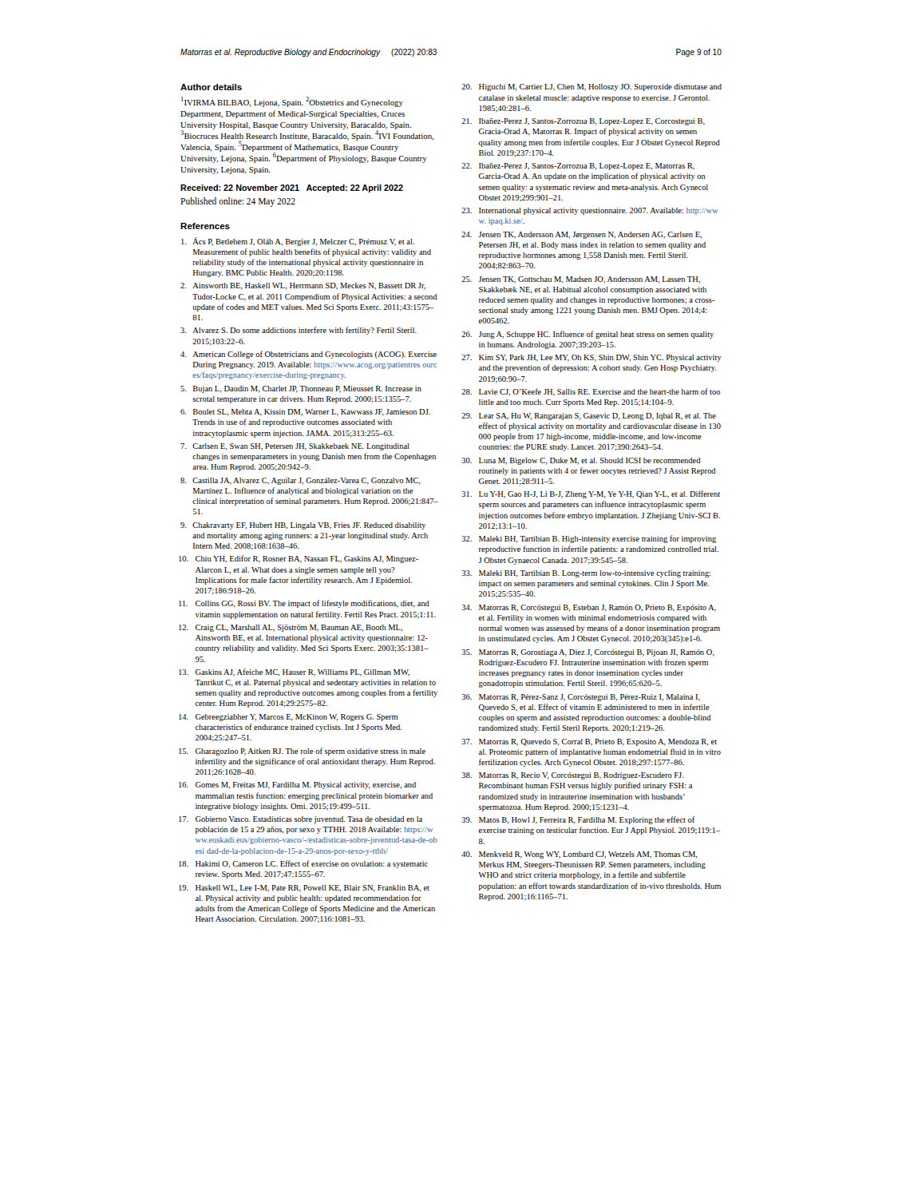Matorras et al. Reproductive Biology and Endocrinology (2022) 20:83
Page 9 of 10
Author details
1IVIRMA BILBAO, Lejona, Spain. 2Obstetrics and Gynecology Department, Department of Medical-Surgical Specialties, Cruces University Hospital, Basque Country University, Baracaldo, Spain. 3Biocruces Health Research Institute, Baracaldo, Spain. 4IVI Foundation, Valencia, Spain. 5Department of Mathematics, Basque Country University, Lejona, Spain. 6Department of Physiology, Basque Country University, Lejona, Spain.
Received: 22 November 2021 Accepted: 22 April 2022
Published online: 24 May 2022
References
Ács P, Betlehem J, Oláh A, Bergier J, Melczer C, Prémusz V, et al. Measurement of public health benefits of physical activity: validity and reliability study of the international physical activity questionnaire in Hungary. BMC Public Health. 2020;20:1198.
Ainsworth BE, Haskell WL, Herrmann SD, Meckes N, Bassett DR Jr, Tudor-Locke C, et al. 2011 Compendium of Physical Activities: a second update of codes and MET values. Med Sci Sports Exerc. 2011;43:1575–81.
Alvarez S. Do some addictions interfere with fertility? Fertil Steril. 2015;103:22–6.
American College of Obstetricians and Gynecologists (ACOG). Exercise During Pregnancy. 2019. Available: https://www.acog.org/patientres ources/faqs/pregnancy/exercise-during-pregnancy.
Bujan L, Daudin M, Charlet JP, Thonneau P, Mieusset R. Increase in scrotal temperature in car drivers. Hum Reprod. 2000;15:1355–7.
Boulet SL, Mehta A, Kissin DM, Warner L, Kawwass JF, Jamieson DJ. Trends in use of and reproductive outcomes associated with intracytoplasmic sperm injection. JAMA. 2015;313:255–63.
Carlsen E, Swan SH, Petersen JH, Skakkebaek NE. Longitudinal changes in semenparameters in young Danish men from the Copenhagen area. Hum Reprod. 2005;20:942–9.
Castilla JA, Alvarez C, Aguilar J, González-Varea C, Gonzalvo MC, Martínez L. Influence of analytical and biological variation on the clinical interpretation of seminal parameters. Hum Reprod. 2006;21:847–51.
Chakravarty EF, Hubert HB, Lingala VB, Fries JF. Reduced disability and mortality among aging runners: a 21-year longitudinal study. Arch Intern Med. 2008;168:1638–46.
Chiu YH, Edifor R, Rosner BA, Nassan FL, Gaskins AJ, Minguez-Alarcon L, et al. What does a single semen sample tell you? Implications for male factor infertility research. Am J Epidemiol. 2017;186:918–26.
Collins GG, Rossi BV. The impact of lifestyle modifications, diet, and vitamin supplementation on natural fertility. Fertil Res Pract. 2015;1:11.
Craig CL, Marshall AL, Sjöström M, Bauman AE, Booth ML, Ainsworth BE, et al. International physical activity questionnaire: 12-country reliability and validity. Med Sci Sports Exerc. 2003;35:1381–95.
Gaskins AJ, Afeiche MC, Hauser R, Williams PL, Gillman MW, Tanrikut C, et al. Paternal physical and sedentary activities in relation to semen quality and reproductive outcomes among couples from a fertility center. Hum Reprod. 2014;29:2575–82.
Gebreegziabher Y, Marcos E, McKinon W, Rogers G. Sperm characteristics of endurance trained cyclists. Int J Sports Med. 2004;25:247–51.
Gharagozloo P, Aitken RJ. The role of sperm oxidative stress in male infertility and the significance of oral antioxidant therapy. Hum Reprod. 2011;26:1628–40.
Gomes M, Freitas MJ, Fardilha M. Physical activity, exercise, and mammalian testis function: emerging preclinical protein biomarker and integrative biology insights. Omi. 2015;19:499–511.
Gobierno Vasco. Estadísticas sobre juventud. Tasa de obesidad en la población de 15 a 29 años, por sexo y TTHH. 2018 Available: https://www.euskadi.eus/gobierno-vasco/-/estadisticas-sobre-juventud-tasa-de-obesi dad-de-la-poblacion-de-15-a-29-anos-por-sexo-y-tthh/
Hakimi O, Cameron LC. Effect of exercise on ovulation: a systematic review. Sports Med. 2017;47:1555–67.
Haskell WL, Lee I-M, Pate RR, Powell KE, Blair SN, Franklin BA, et al. Physical activity and public health: updated recommendation for adults from the American College of Sports Medicine and the American Heart Association. Circulation. 2007;116:1081–93.
Higuchi M, Cartier LJ, Chen M, Holloszy JO. Superoxide dismutase and catalase in skeletal muscle: adaptive response to exercise. J Gerontol. 1985;40:281–6.
Ibañez-Perez J, Santos-Zorrozua B, Lopez-Lopez E, Corcostegui B, Gracia-Orad A, Matorras R. Impact of physical activity on semen quality among men from infertile couples. Eur J Obstet Gynecol Reprod Biol. 2019;237:170–4.
Ibañez-Perez J, Santos-Zorrozua B, Lopez-Lopez E, Matorras R, Garcia-Orad A. An update on the implication of physical activity on semen quality: a systematic review and meta-analysis. Arch Gynecol Obstet 2019;299:901–21.
International physical activity questionnaire. 2007. Available: http://www. ipaq.ki.se/.
Jensen TK, Andersson AM, Jørgensen N, Andersen AG, Carlsen E, Petersen JH, et al. Body mass index in relation to semen quality and reproductive hormones among 1,558 Danish men. Fertil Steril. 2004;82:863–70.
Jensen TK, Gottschau M, Madsen JO, Andersson AM, Lassen TH, Skakkebæk NE, et al. Habitual alcohol consumption associated with reduced semen quality and changes in reproductive hormones; a cross-sectional study among 1221 young Danish men. BMJ Open. 2014;4: e005462.
Jung A, Schuppe HC. Influence of genital heat stress on semen quality in humans. Andrologia. 2007;39:203–15.
Kim SY, Park JH, Lee MY, Oh KS, Shin DW, Shin YC. Physical activity and the prevention of depression: A cohort study. Gen Hosp Psychiatry. 2019;60:90–7.
Lavie CJ, O’Keefe JH, Sallis RE. Exercise and the heart-the harm of too little and too much. Curr Sports Med Rep. 2015;14:104–9.
Lear SA, Hu W, Rangarajan S, Gasevic D, Leong D, Iqbal R, et al. The effect of physical activity on mortality and cardiovascular disease in 130 000 people from 17 high-income, middle-income, and low-income countries: the PURE study. Lancet. 2017;390:2643–54.
Luna M, Bigelow C, Duke M, et al. Should ICSI be recommended routinely in patients with 4 or fewer oocytes retrieved? J Assist Reprod Genet. 2011;28:911–5.
Lu Y-H, Gao H-J, Li B-J, Zheng Y-M, Ye Y-H, Qian Y-L, et al. Different sperm sources and parameters can influence intracytoplasmic sperm injection outcomes before embryo implantation. J Zhejiang Univ-SCI B. 2012;13:1–10.
Maleki BH, Tartibian B. High-intensity exercise training for improving reproductive function in infertile patients: a randomized controlled trial. J Obstet Gynaecol Canada. 2017;39:545–58.
Maleki BH, Tartibian B. Long-term low-to-intensive cycling training: impact on semen parameters and seminal cytokines. Clin J Sport Me. 2015;25:535–40.
Matorras R, Corcóstegui B, Esteban J, Ramón O, Prieto B, Expósito A, et al. Fertility in women with minimal endometriosis compared with normal women was assessed by means of a donor insemination program in unstimulated cycles. Am J Obstet Gynecol. 2010;203(345):e1-6.
Matorras R, Gorostiaga A, Diez J, Corcóstegui B, Pijoan JI, Ramón O, Rodríguez-Escudero FJ. Intrauterine insemination with frozen sperm increases pregnancy rates in donor insemination cycles under gonadotropin stimulation. Fertil Steril. 1996;65:620–5.
Matorras R, Pérez-Sanz J, Corcóstegui B, Pérez-Ruiz I, Malaina I, Quevedo S, et al. Effect of vitamin E administered to men in infertile couples on sperm and assisted reproduction outcomes: a double-blind randomized study. Fertil Steril Reports. 2020;1:219–26.
Matorras R, Quevedo S, Corral B, Prieto B, Exposito A, Mendoza R, et al. Proteomic pattern of implantative human endometrial fluid in in vitro fertilization cycles. Arch Gynecol Obstet. 2018;297:1577–86.
Matorras R, Recio V, Corcóstegui B, Rodríguez-Escudero FJ. Recombinant human FSH versus highly purified urinary FSH: a randomized study in intrauterine insemination with husbands’ spermatozoa. Hum Reprod. 2000;15:1231–4.
Matos B, Howl J, Ferreira R, Fardilha M. Exploring the effect of exercise training on testicular function. Eur J Appl Physiol. 2019;119:1–8.
Menkveld R, Wong WY, Lombard CJ, Wetzels AM, Thomas CM, Merkus HM, Steegers-Theunissen RP. Semen parameters, including WHO and strict criteria morphology, in a fertile and subfertile population: an effort towards standardization of in-vivo thresholds. Hum Reprod. 2001;16:1165–71.